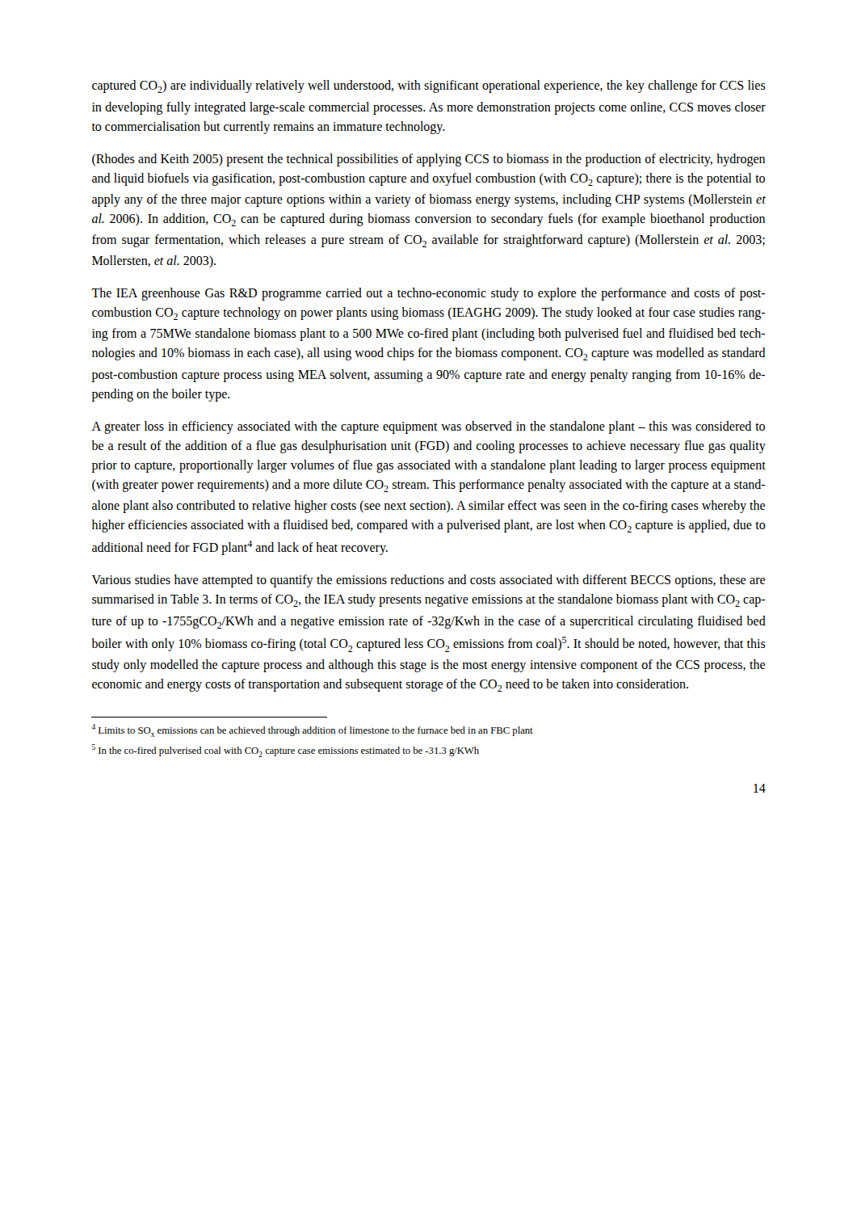captured CO2) are individually relatively well understood, with significant operational experience, the key challenge for CCS lies in developing fully integrated large-scale commercial processes. As more demonstration projects come online, CCS moves closer to commercialisation but currently remains an immature technology.
(Rhodes and Keith 2005) present the technical possibilities of applying CCS to biomass in the production of electricity, hydrogen and liquid biofuels via gasification, post-combustion capture and oxyfuel combustion (with CO2 capture); there is the potential to apply any of the three major capture options within a variety of biomass energy systems, including CHP systems (Mollerstein et al. 2006). In addition, CO2 can be captured during biomass conversion to secondary fuels (for example bioethanol production from sugar fermentation, which releases a pure stream of CO2 available for straightforward capture) (Mollerstein et al. 2003; Mollersten, et al. 2003).
The IEA greenhouse Gas R&D programme carried out a techno-economic study to explore the performance and costs of post-combustion CO2 capture technology on power plants using biomass (IEAGHG 2009). The study looked at four case studies ranging from a 75MWe standalone biomass plant to a 500 MWe co-fired plant (including both pulverised fuel and fluidised bed technologies and 10% biomass in each case), all using wood chips for the biomass component. CO2 capture was modelled as standard post-combustion capture process using MEA solvent, assuming a 90% capture rate and energy penalty ranging from 10-16% depending on the boiler type.
A greater loss in efficiency associated with the capture equipment was observed in the standalone plant – this was considered to be a result of the addition of a flue gas desulphurisation unit (FGD) and cooling processes to achieve necessary flue gas quality prior to capture, proportionally larger volumes of flue gas associated with a standalone plant leading to larger process equipment (with greater power requirements) and a more dilute CO2 stream. This performance penalty associated with the capture at a standalone plant also contributed to relative higher costs (see next section). A similar effect was seen in the co-firing cases whereby the higher efficiencies associated with a fluidised bed, compared with a pulverised plant, are lost when CO2 capture is applied, due to additional need for FGD plant4 and lack of heat recovery.
Various studies have attempted to quantify the emissions reductions and costs associated with different BECCS options, these are summarised in Table 3. In terms of CO2, the IEA study presents negative emissions at the standalone biomass plant with CO2 capture of up to -1755gCO2/KWh and a negative emission rate of -32g/Kwh in the case of a supercritical circulating fluidised bed boiler with only 10% biomass co-firing (total CO2 captured less CO2 emissions from coal)5. It should be noted, however, that this study only modelled the capture process and although this stage is the most energy intensive component of the CCS process, the economic and energy costs of transportation and subsequent storage of the CO2 need to be taken into consideration.
4 Limits to SOx emissions can be achieved through addition of limestone to the furnace bed in an FBC plant
5 In the co-fired pulverised coal with CO2 capture case emissions estimated to be -31.3 g/KWh
14